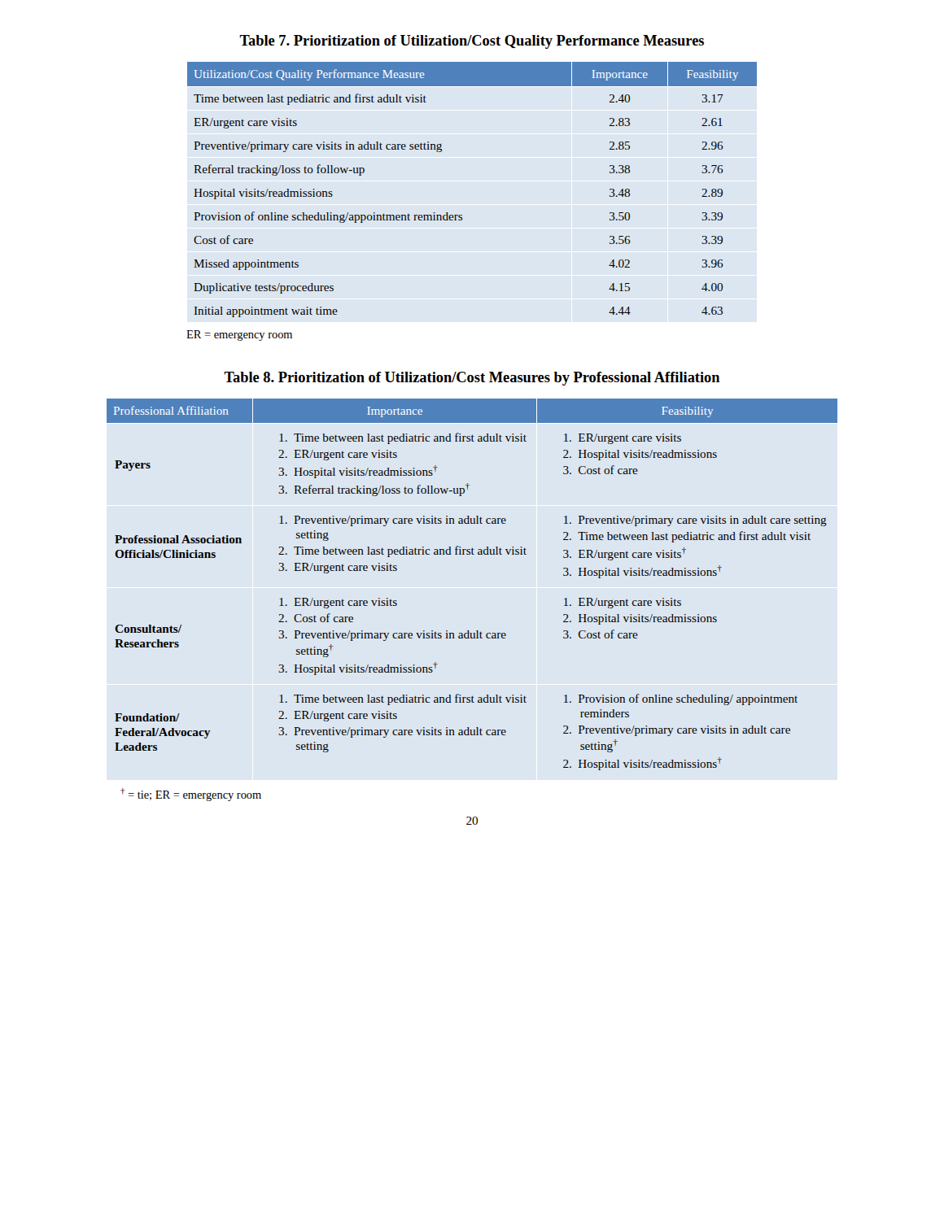Table 7. Prioritization of Utilization/Cost Quality Performance Measures
| Utilization/Cost Quality Performance Measure | Importance | Feasibility |
| --- | --- | --- |
| Time between last pediatric and first adult visit | 2.40 | 3.17 |
| ER/urgent care visits | 2.83 | 2.61 |
| Preventive/primary care visits in adult care setting | 2.85 | 2.96 |
| Referral tracking/loss to follow-up | 3.38 | 3.76 |
| Hospital visits/readmissions | 3.48 | 2.89 |
| Provision of online scheduling/appointment reminders | 3.50 | 3.39 |
| Cost of care | 3.56 | 3.39 |
| Missed appointments | 4.02 | 3.96 |
| Duplicative tests/procedures | 4.15 | 4.00 |
| Initial appointment wait time | 4.44 | 4.63 |
ER = emergency room
Table 8. Prioritization of Utilization/Cost Measures by Professional Affiliation
| Professional Affiliation | Importance | Feasibility |
| --- | --- | --- |
| Payers | 1. Time between last pediatric and first adult visit 2. ER/urgent care visits 3. Hospital visits/readmissions † 3. Referral tracking/loss to follow-up † | 1. ER/urgent care visits 2. Hospital visits/readmissions 3. Cost of care |
| Professional Association Officials/Clinicians | 1. Preventive/primary care visits in adult care setting 2. Time between last pediatric and first adult visit 3. ER/urgent care visits | 1. Preventive/primary care visits in adult care setting 2. Time between last pediatric and first adult visit 3. ER/urgent care visits † 3. Hospital visits/readmissions † |
| Consultants/ Researchers | 1. ER/urgent care visits 2. Cost of care 3. Preventive/primary care visits in adult care setting † 3. Hospital visits/readmissions † | 1. ER/urgent care visits 2. Hospital visits/readmissions 3. Cost of care |
| Foundation/ Federal/Advocacy Leaders | 1. Time between last pediatric and first adult visit 2. ER/urgent care visits 3. Preventive/primary care visits in adult care setting | 1. Provision of online scheduling/ appointment reminders 2. Preventive/primary care visits in adult care setting † 2. Hospital visits/readmissions † |
† = tie; ER = emergency room
20